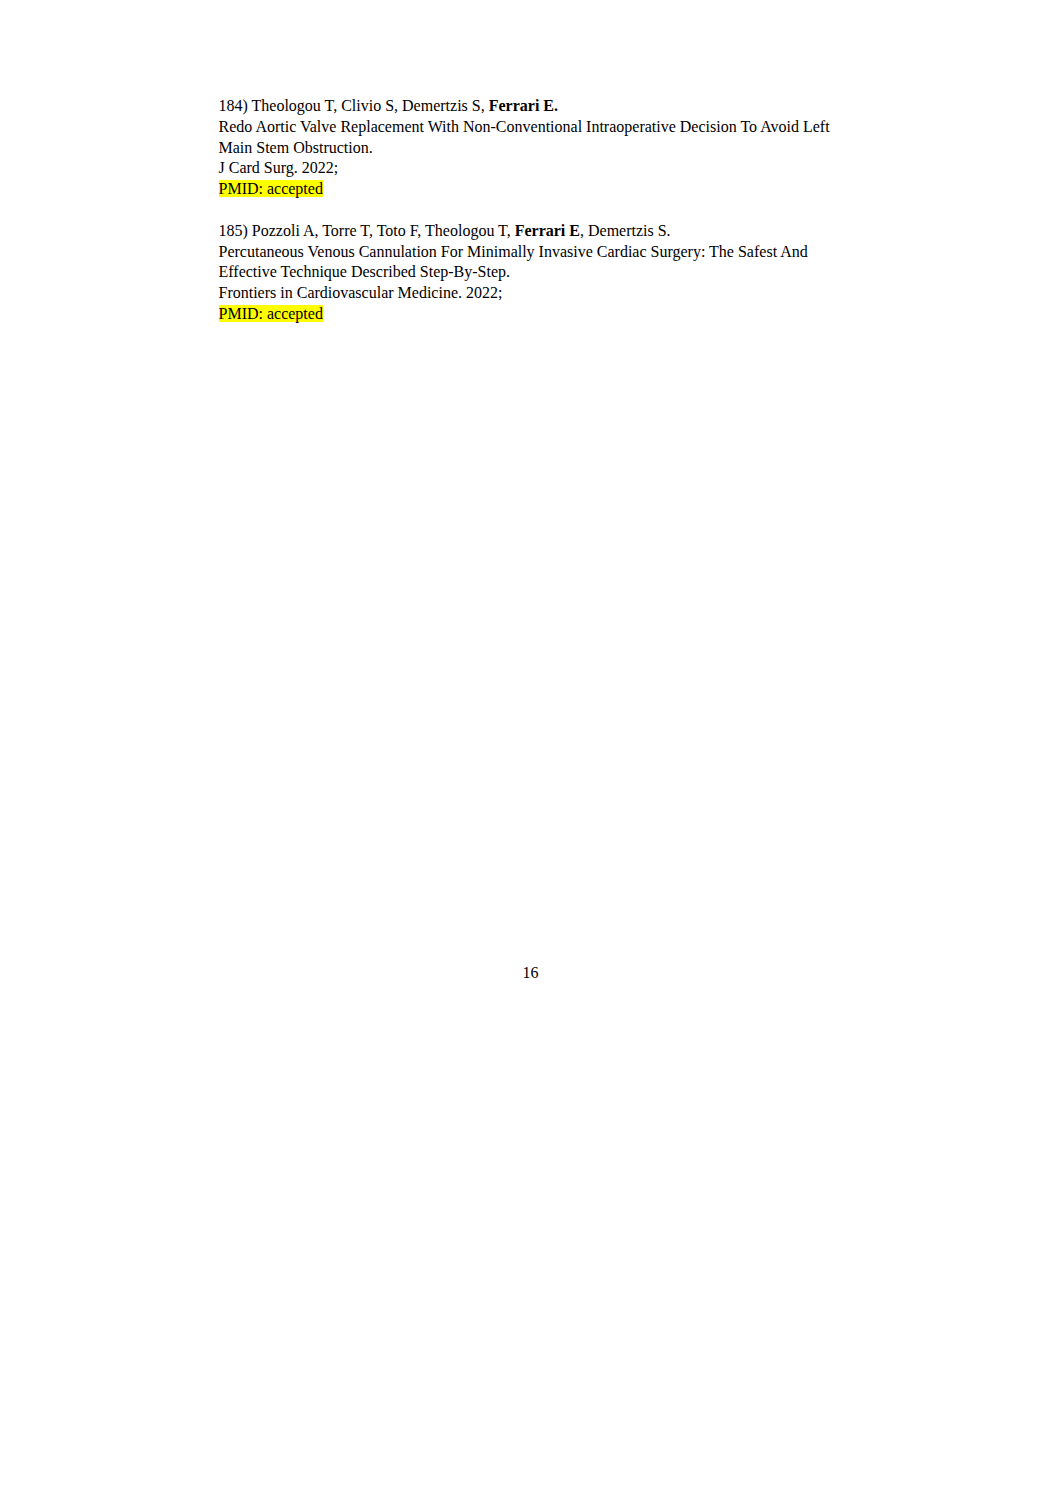184) Theologou T, Clivio S, Demertzis S, Ferrari E.
Redo Aortic Valve Replacement With Non-Conventional Intraoperative Decision To Avoid Left Main Stem Obstruction.
J Card Surg. 2022;
PMID: accepted
185) Pozzoli A, Torre T, Toto F, Theologou T, Ferrari E, Demertzis S.
Percutaneous Venous Cannulation For Minimally Invasive Cardiac Surgery: The Safest And Effective Technique Described Step-By-Step.
Frontiers in Cardiovascular Medicine. 2022;
PMID: accepted
16